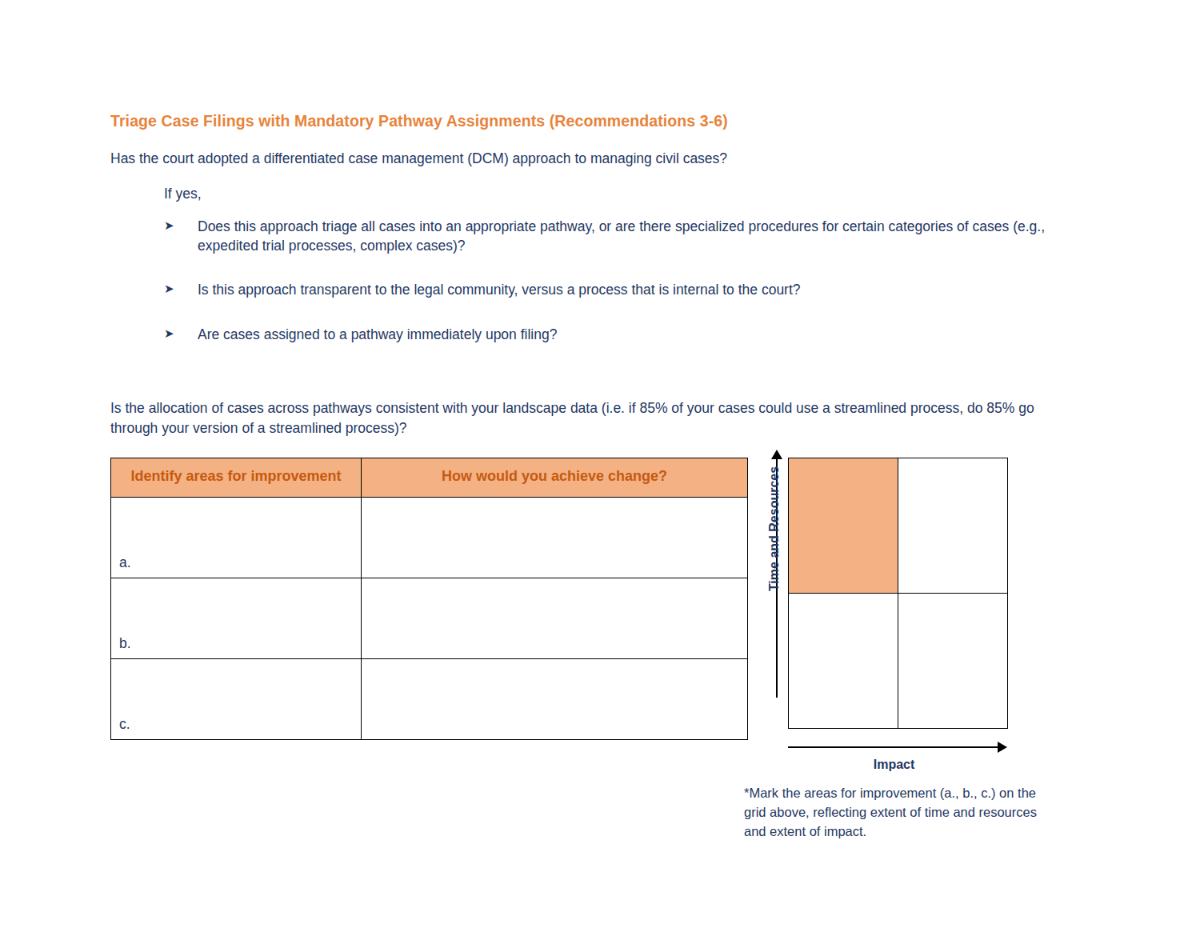Triage Case Filings with Mandatory Pathway Assignments (Recommendations 3-6)
Has the court adopted a differentiated case management (DCM) approach to managing civil cases?
If yes,
Does this approach triage all cases into an appropriate pathway, or are there specialized procedures for certain categories of cases (e.g., expedited trial processes, complex cases)?
Is this approach transparent to the legal community, versus a process that is internal to the court?
Are cases assigned to a pathway immediately upon filing?
Is the allocation of cases across pathways consistent with your landscape data (i.e. if 85% of your cases could use a streamlined process, do 85% go through your version of a streamlined process)?
| Identify areas for improvement | How would you achieve change? |
| --- | --- |
| a. | |
| b. | |
| c. | |
Time and Resources
Impact
*Mark the areas for improvement (a., b., c.) on the grid above, reflecting extent of time and resources and extent of impact.